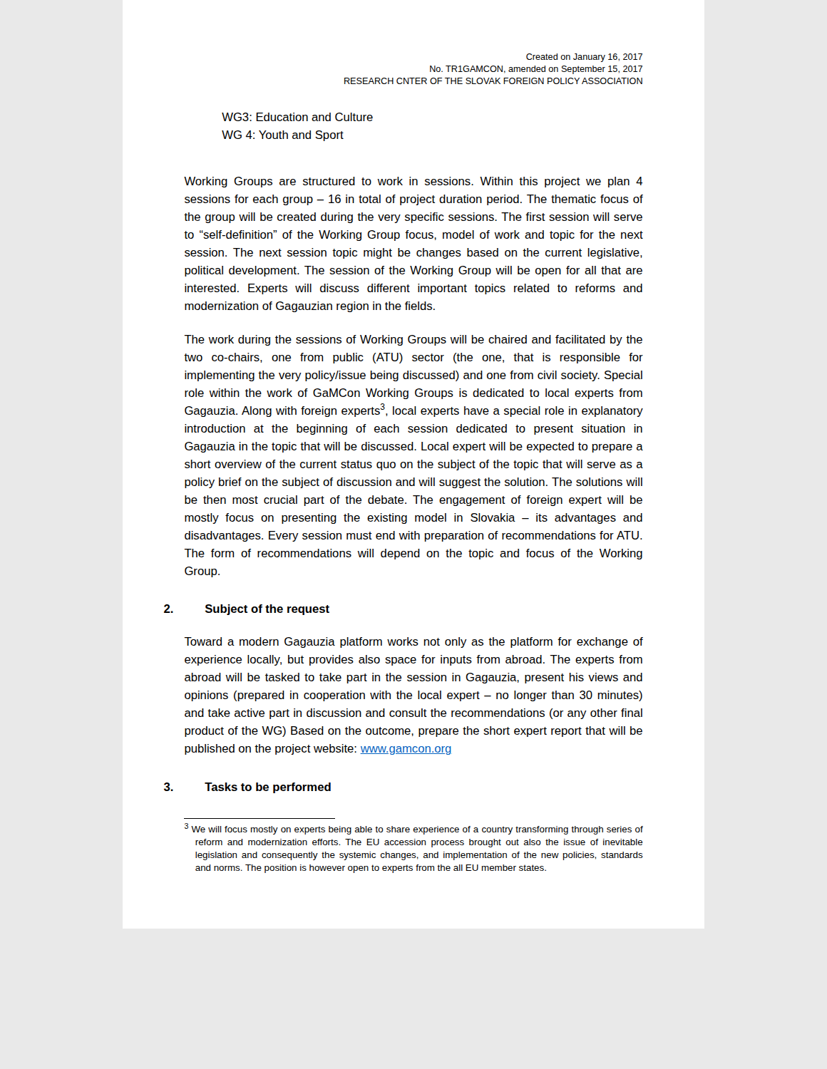Created on January 16, 2017
No. TR1GAMCON, amended on September 15, 2017
RESEARCH CNTER OF THE SLOVAK FOREIGN POLICY ASSOCIATION
WG3: Education and Culture
WG 4: Youth and Sport
Working Groups are structured to work in sessions. Within this project we plan 4 sessions for each group – 16 in total of project duration period. The thematic focus of the group will be created during the very specific sessions. The first session will serve to “self-definition” of the Working Group focus, model of work and topic for the next session. The next session topic might be changes based on the current legislative, political development. The session of the Working Group will be open for all that are interested. Experts will discuss different important topics related to reforms and modernization of Gagauzian region in the fields.
The work during the sessions of Working Groups will be chaired and facilitated by the two co-chairs, one from public (ATU) sector (the one, that is responsible for implementing the very policy/issue being discussed) and one from civil society. Special role within the work of GaMCon Working Groups is dedicated to local experts from Gagauzia. Along with foreign experts3, local experts have a special role in explanatory introduction at the beginning of each session dedicated to present situation in Gagauzia in the topic that will be discussed. Local expert will be expected to prepare a short overview of the current status quo on the subject of the topic that will serve as a policy brief on the subject of discussion and will suggest the solution. The solutions will be then most crucial part of the debate. The engagement of foreign expert will be mostly focus on presenting the existing model in Slovakia – its advantages and disadvantages. Every session must end with preparation of recommendations for ATU. The form of recommendations will depend on the topic and focus of the Working Group.
2. Subject of the request
Toward a modern Gagauzia platform works not only as the platform for exchange of experience locally, but provides also space for inputs from abroad. The experts from abroad will be tasked to take part in the session in Gagauzia, present his views and opinions (prepared in cooperation with the local expert – no longer than 30 minutes) and take active part in discussion and consult the recommendations (or any other final product of the WG) Based on the outcome, prepare the short expert report that will be published on the project website: www.gamcon.org
3. Tasks to be performed
3 We will focus mostly on experts being able to share experience of a country transforming through series of reform and modernization efforts. The EU accession process brought out also the issue of inevitable legislation and consequently the systemic changes, and implementation of the new policies, standards and norms. The position is however open to experts from the all EU member states.